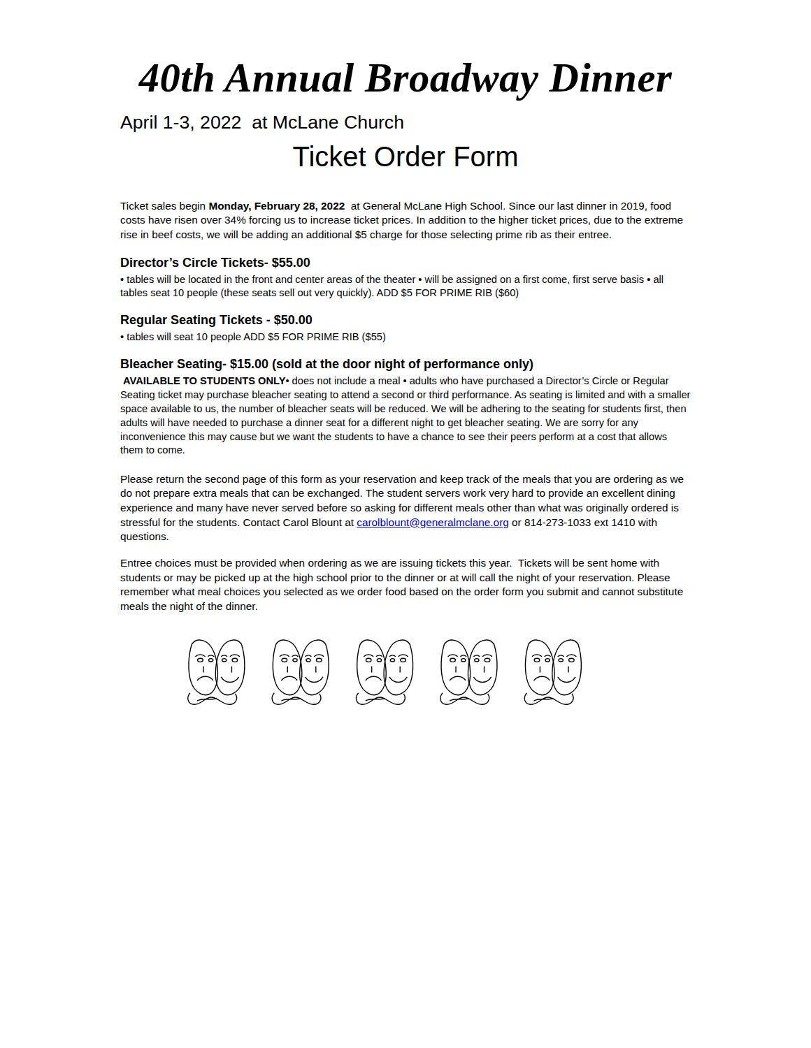40th Annual Broadway Dinner
April 1-3, 2022 at McLane Church
Ticket Order Form
Ticket sales begin Monday, February 28, 2022 at General McLane High School. Since our last dinner in 2019, food costs have risen over 34% forcing us to increase ticket prices. In addition to the higher ticket prices, due to the extreme rise in beef costs, we will be adding an additional $5 charge for those selecting prime rib as their entree.
Director’s Circle Tickets- $55.00
• tables will be located in the front and center areas of the theater • will be assigned on a first come, first serve basis • all tables seat 10 people (these seats sell out very quickly). ADD $5 FOR PRIME RIB ($60)
Regular Seating Tickets - $50.00
• tables will seat 10 people ADD $5 FOR PRIME RIB ($55)
Bleacher Seating- $15.00 (sold at the door night of performance only)
AVAILABLE TO STUDENTS ONLY• does not include a meal • adults who have purchased a Director’s Circle or Regular Seating ticket may purchase bleacher seating to attend a second or third performance. As seating is limited and with a smaller space available to us, the number of bleacher seats will be reduced. We will be adhering to the seating for students first, then adults will have needed to purchase a dinner seat for a different night to get bleacher seating. We are sorry for any inconvenience this may cause but we want the students to have a chance to see their peers perform at a cost that allows them to come.
Please return the second page of this form as your reservation and keep track of the meals that you are ordering as we do not prepare extra meals that can be exchanged. The student servers work very hard to provide an excellent dining experience and many have never served before so asking for different meals other than what was originally ordered is stressful for the students. Contact Carol Blount at carolblount@generalmclane.org or 814-273-1033 ext 1410 with questions.
Entree choices must be provided when ordering as we are issuing tickets this year. Tickets will be sent home with students or may be picked up at the high school prior to the dinner or at will call the night of your reservation. Please remember what meal choices you selected as we order food based on the order form you submit and cannot substitute meals the night of the dinner.